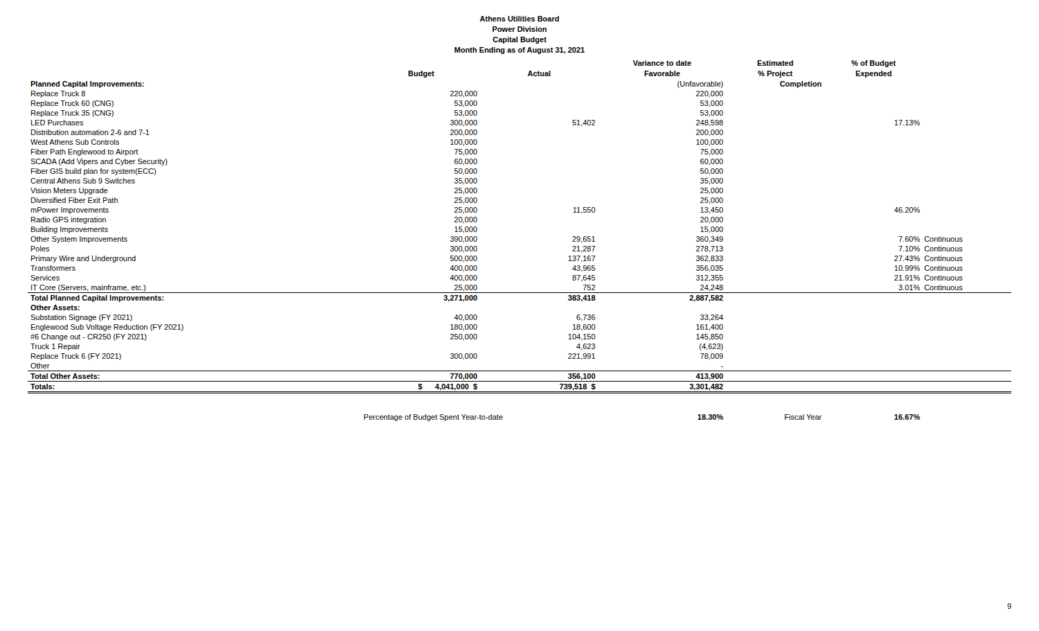Athens Utilities Board
Power Division
Capital Budget
Month Ending as of August 31, 2021
| | Budget | Actual | Variance to date Favorable | Estimated % Project | % of Budget Expended | |
| --- | --- | --- | --- | --- | --- | --- |
| Planned Capital Improvements: | | | (Unfavorable) | Completion | | |
| Replace Truck 8 | 220,000 | | 220,000 | | | |
| Replace Truck 60 (CNG) | 53,000 | | 53,000 | | | |
| Replace Truck 35 (CNG) | 53,000 | | 53,000 | | | |
| LED Purchases | 300,000 | 51,402 | 248,598 | | 17.13% | |
| Distribution automation 2-6 and 7-1 | 200,000 | | 200,000 | | | |
| West Athens Sub Controls | 100,000 | | 100,000 | | | |
| Fiber Path Englewood to Airport | 75,000 | | 75,000 | | | |
| SCADA (Add Vipers and Cyber Security) | 60,000 | | 60,000 | | | |
| Fiber GIS build plan for system(ECC) | 50,000 | | 50,000 | | | |
| Central Athens Sub 9 Switches | 35,000 | | 35,000 | | | |
| Vision Meters Upgrade | 25,000 | | 25,000 | | | |
| Diversified Fiber Exit Path | 25,000 | | 25,000 | | | |
| mPower Improvements | 25,000 | 11,550 | 13,450 | | 46.20% | |
| Radio GPS integration | 20,000 | | 20,000 | | | |
| Building Improvements | 15,000 | | 15,000 | | | |
| Other System Improvements | 390,000 | 29,651 | 360,349 | | 7.60% | Continuous |
| Poles | 300,000 | 21,287 | 278,713 | | 7.10% | Continuous |
| Primary Wire and Underground | 500,000 | 137,167 | 362,833 | | 27.43% | Continuous |
| Transformers | 400,000 | 43,965 | 356,035 | | 10.99% | Continuous |
| Services | 400,000 | 87,645 | 312,355 | | 21.91% | Continuous |
| IT Core (Servers, mainframe, etc.) | 25,000 | 752 | 24,248 | | 3.01% | Continuous |
| Total Planned Capital Improvements: | 3,271,000 | 383,418 | 2,887,582 | | | |
| Other Assets: | | | | | | |
| Substation Signage (FY 2021) | 40,000 | 6,736 | 33,264 | | | |
| Englewood Sub Voltage Reduction (FY 2021) | 180,000 | 18,600 | 161,400 | | | |
| #6 Change out - CR250 (FY 2021) | 250,000 | 104,150 | 145,850 | | | |
| Truck 1 Repair | | 4,623 | (4,623) | | | |
| Replace Truck 6 (FY 2021) | 300,000 | 221,991 | 78,009 | | | |
| Other | | | - | | | |
| Total Other Assets: | 770,000 | 356,100 | 413,900 | | | |
| Totals: | $ 4,041,000 $ | 739,518 $ | 3,301,482 | | | |
| | Percentage of Budget Spent Year-to-date | 18.30% | Fiscal Year | 16.67% | |
9